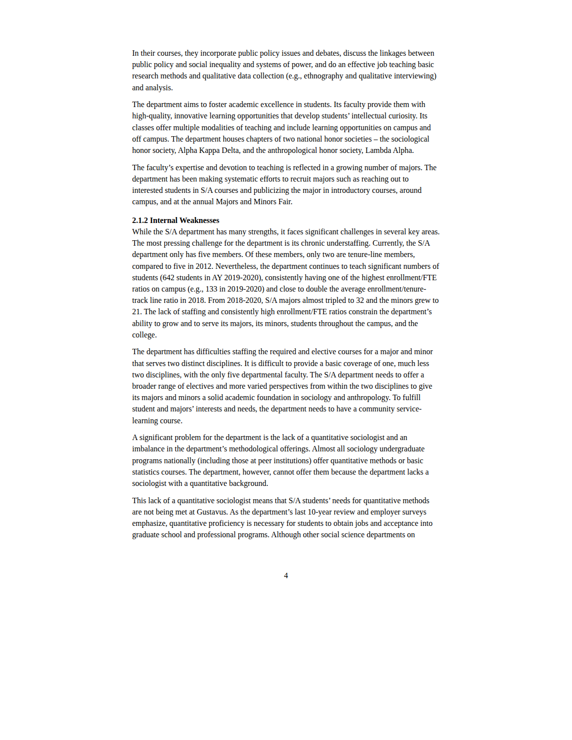In their courses, they incorporate public policy issues and debates, discuss the linkages between public policy and social inequality and systems of power, and do an effective job teaching basic research methods and qualitative data collection (e.g., ethnography and qualitative interviewing) and analysis.
The department aims to foster academic excellence in students. Its faculty provide them with high-quality, innovative learning opportunities that develop students’ intellectual curiosity. Its classes offer multiple modalities of teaching and include learning opportunities on campus and off campus. The department houses chapters of two national honor societies – the sociological honor society, Alpha Kappa Delta, and the anthropological honor society, Lambda Alpha.
The faculty’s expertise and devotion to teaching is reflected in a growing number of majors. The department has been making systematic efforts to recruit majors such as reaching out to interested students in S/A courses and publicizing the major in introductory courses, around campus, and at the annual Majors and Minors Fair.
2.1.2 Internal Weaknesses
While the S/A department has many strengths, it faces significant challenges in several key areas. The most pressing challenge for the department is its chronic understaffing. Currently, the S/A department only has five members. Of these members, only two are tenure-line members, compared to five in 2012. Nevertheless, the department continues to teach significant numbers of students (642 students in AY 2019-2020), consistently having one of the highest enrollment/FTE ratios on campus (e.g., 133 in 2019-2020) and close to double the average enrollment/tenure-track line ratio in 2018. From 2018-2020, S/A majors almost tripled to 32 and the minors grew to 21. The lack of staffing and consistently high enrollment/FTE ratios constrain the department’s ability to grow and to serve its majors, its minors, students throughout the campus, and the college.
The department has difficulties staffing the required and elective courses for a major and minor that serves two distinct disciplines. It is difficult to provide a basic coverage of one, much less two disciplines, with the only five departmental faculty. The S/A department needs to offer a broader range of electives and more varied perspectives from within the two disciplines to give its majors and minors a solid academic foundation in sociology and anthropology. To fulfill student and majors’ interests and needs, the department needs to have a community service-learning course.
A significant problem for the department is the lack of a quantitative sociologist and an imbalance in the department’s methodological offerings. Almost all sociology undergraduate programs nationally (including those at peer institutions) offer quantitative methods or basic statistics courses. The department, however, cannot offer them because the department lacks a sociologist with a quantitative background.
This lack of a quantitative sociologist means that S/A students’ needs for quantitative methods are not being met at Gustavus. As the department’s last 10-year review and employer surveys emphasize, quantitative proficiency is necessary for students to obtain jobs and acceptance into graduate school and professional programs. Although other social science departments on
4